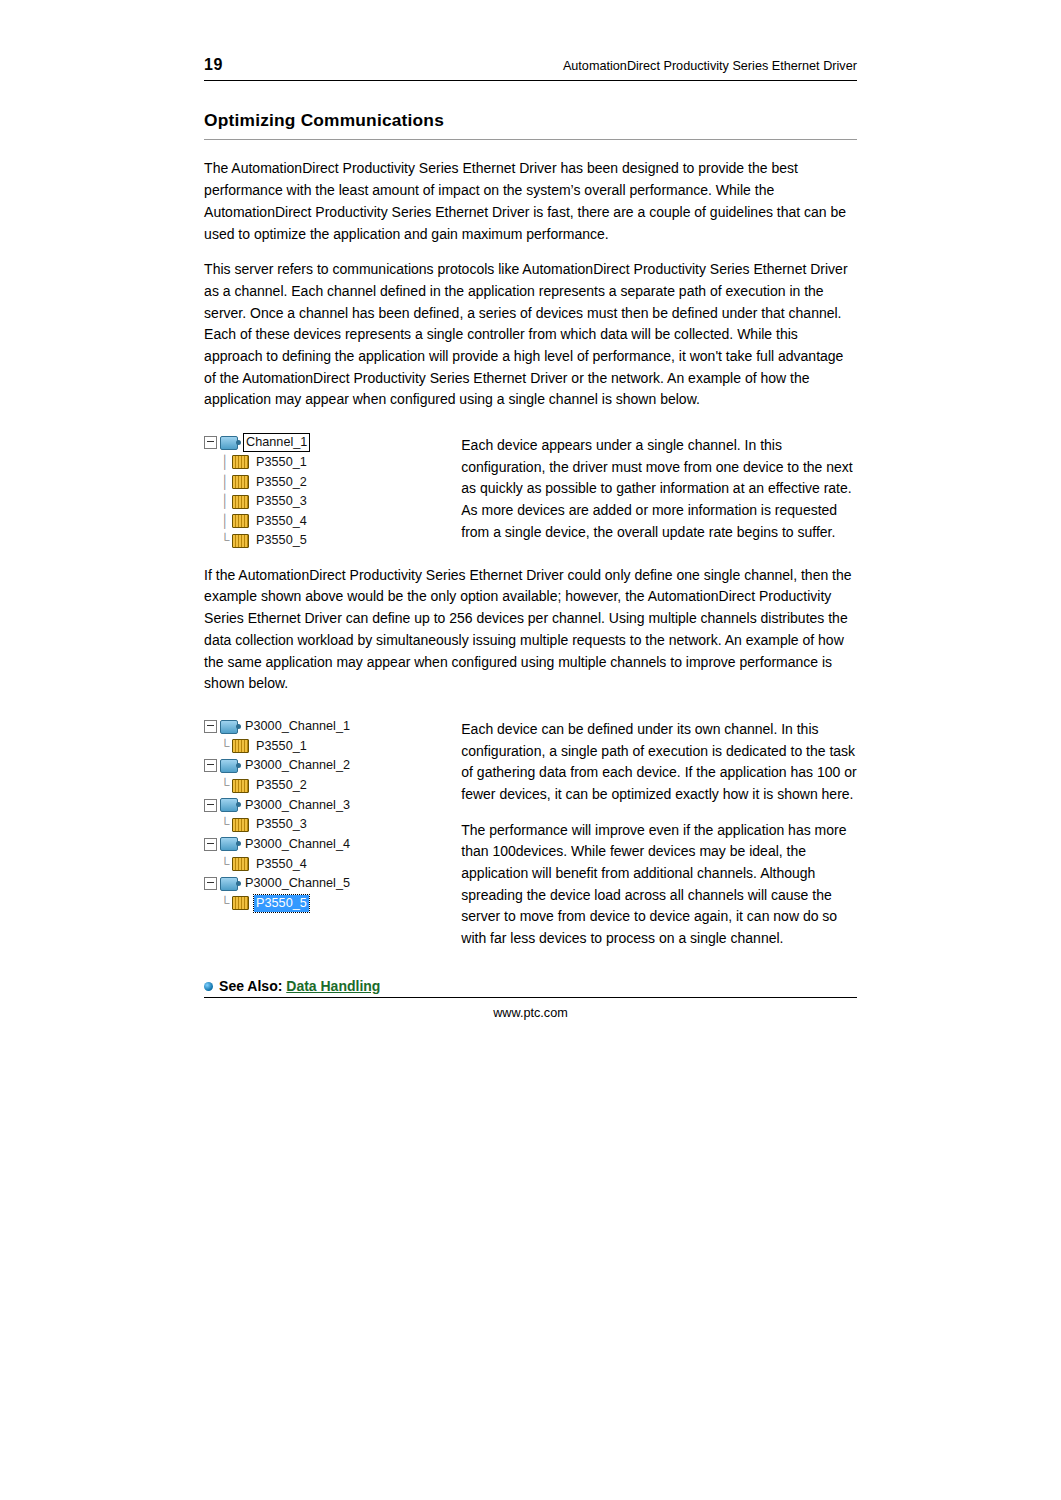19
AutomationDirect Productivity Series Ethernet Driver
Optimizing Communications
The AutomationDirect Productivity Series Ethernet Driver has been designed to provide the best performance with the least amount of impact on the system’s overall performance. While the AutomationDirect Productivity Series Ethernet Driver is fast, there are a couple of guidelines that can be used to optimize the application and gain maximum performance.
This server refers to communications protocols like AutomationDirect Productivity Series Ethernet Driver as a channel. Each channel defined in the application represents a separate path of execution in the server. Once a channel has been defined, a series of devices must then be defined under that channel. Each of these devices represents a single controller from which data will be collected. While this approach to defining the application will provide a high level of performance, it won't take full advantage of the AutomationDirect Productivity Series Ethernet Driver or the network. An example of how the application may appear when configured using a single channel is shown below.
Channel_1
│ P3550_1
│ P3550_2
│ P3550_3
│ P3550_4
└ P3550_5
Each device appears under a single channel. In this configuration, the driver must move from one device to the next as quickly as possible to gather information at an effective rate. As more devices are added or more information is requested from a single device, the overall update rate begins to suffer.
If the AutomationDirect Productivity Series Ethernet Driver could only define one single channel, then the example shown above would be the only option available; however, the AutomationDirect Productivity Series Ethernet Driver can define up to 256 devices per channel. Using multiple channels distributes the data collection workload by simultaneously issuing multiple requests to the network. An example of how the same application may appear when configured using multiple channels to improve performance is shown below.
P3000_Channel_1
└ P3550_1
P3000_Channel_2
└ P3550_2
P3000_Channel_3
└ P3550_3
P3000_Channel_4
└ P3550_4
P3000_Channel_5
└ P3550_5
Each device can be defined under its own channel. In this configuration, a single path of execution is dedicated to the task of gathering data from each device. If the application has 100 or fewer devices, it can be optimized exactly how it is shown here.
The performance will improve even if the application has more than 100devices. While fewer devices may be ideal, the application will benefit from additional channels. Although spreading the device load across all channels will cause the server to move from device to device again, it can now do so with far less devices to process on a single channel.
See Also: Data Handling
www.ptc.com